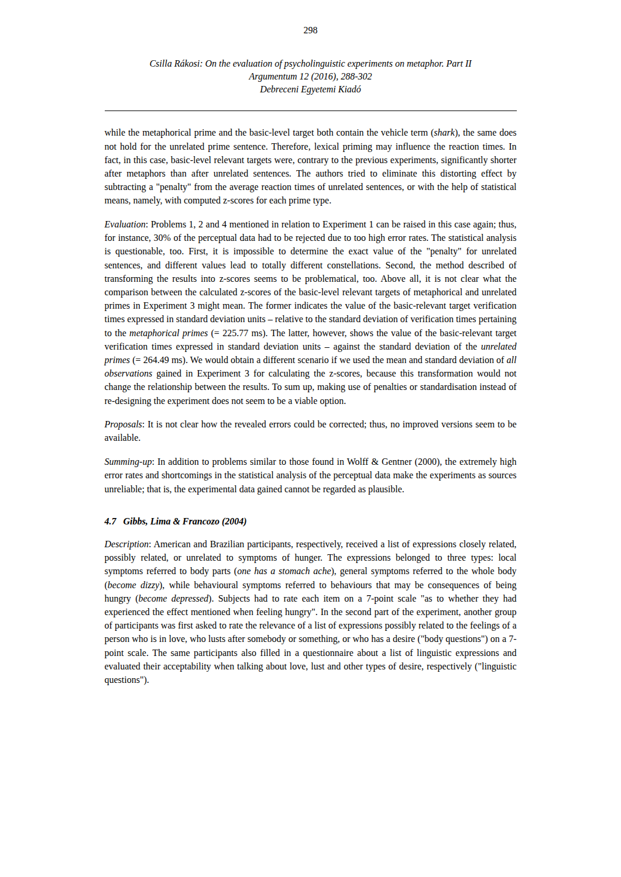298
Csilla Rákosi: On the evaluation of psycholinguistic experiments on metaphor. Part II
Argumentum 12 (2016), 288-302
Debreceni Egyetemi Kiadó
while the metaphorical prime and the basic-level target both contain the vehicle term (shark), the same does not hold for the unrelated prime sentence. Therefore, lexical priming may influence the reaction times. In fact, in this case, basic-level relevant targets were, contrary to the previous experiments, significantly shorter after metaphors than after unrelated sentences. The authors tried to eliminate this distorting effect by subtracting a "penalty" from the average reaction times of unrelated sentences, or with the help of statistical means, namely, with computed z-scores for each prime type.
Evaluation: Problems 1, 2 and 4 mentioned in relation to Experiment 1 can be raised in this case again; thus, for instance, 30% of the perceptual data had to be rejected due to too high error rates. The statistical analysis is questionable, too. First, it is impossible to determine the exact value of the "penalty" for unrelated sentences, and different values lead to totally different constellations. Second, the method described of transforming the results into z-scores seems to be problematical, too. Above all, it is not clear what the comparison between the calculated z-scores of the basic-level relevant targets of metaphorical and unrelated primes in Experiment 3 might mean. The former indicates the value of the basic-relevant target verification times expressed in standard deviation units – relative to the standard deviation of verification times pertaining to the metaphorical primes (= 225.77 ms). The latter, however, shows the value of the basic-relevant target verification times expressed in standard deviation units – against the standard deviation of the unrelated primes (= 264.49 ms). We would obtain a different scenario if we used the mean and standard deviation of all observations gained in Experiment 3 for calculating the z-scores, because this transformation would not change the relationship between the results. To sum up, making use of penalties or standardisation instead of re-designing the experiment does not seem to be a viable option.
Proposals: It is not clear how the revealed errors could be corrected; thus, no improved versions seem to be available.
Summing-up: In addition to problems similar to those found in Wolff & Gentner (2000), the extremely high error rates and shortcomings in the statistical analysis of the perceptual data make the experiments as sources unreliable; that is, the experimental data gained cannot be regarded as plausible.
4.7 Gibbs, Lima & Francozo (2004)
Description: American and Brazilian participants, respectively, received a list of expressions closely related, possibly related, or unrelated to symptoms of hunger. The expressions belonged to three types: local symptoms referred to body parts (one has a stomach ache), general symptoms referred to the whole body (become dizzy), while behavioural symptoms referred to behaviours that may be consequences of being hungry (become depressed). Subjects had to rate each item on a 7-point scale "as to whether they had experienced the effect mentioned when feeling hungry". In the second part of the experiment, another group of participants was first asked to rate the relevance of a list of expressions possibly related to the feelings of a person who is in love, who lusts after somebody or something, or who has a desire ("body questions") on a 7-point scale. The same participants also filled in a questionnaire about a list of linguistic expressions and evaluated their acceptability when talking about love, lust and other types of desire, respectively ("linguistic questions").